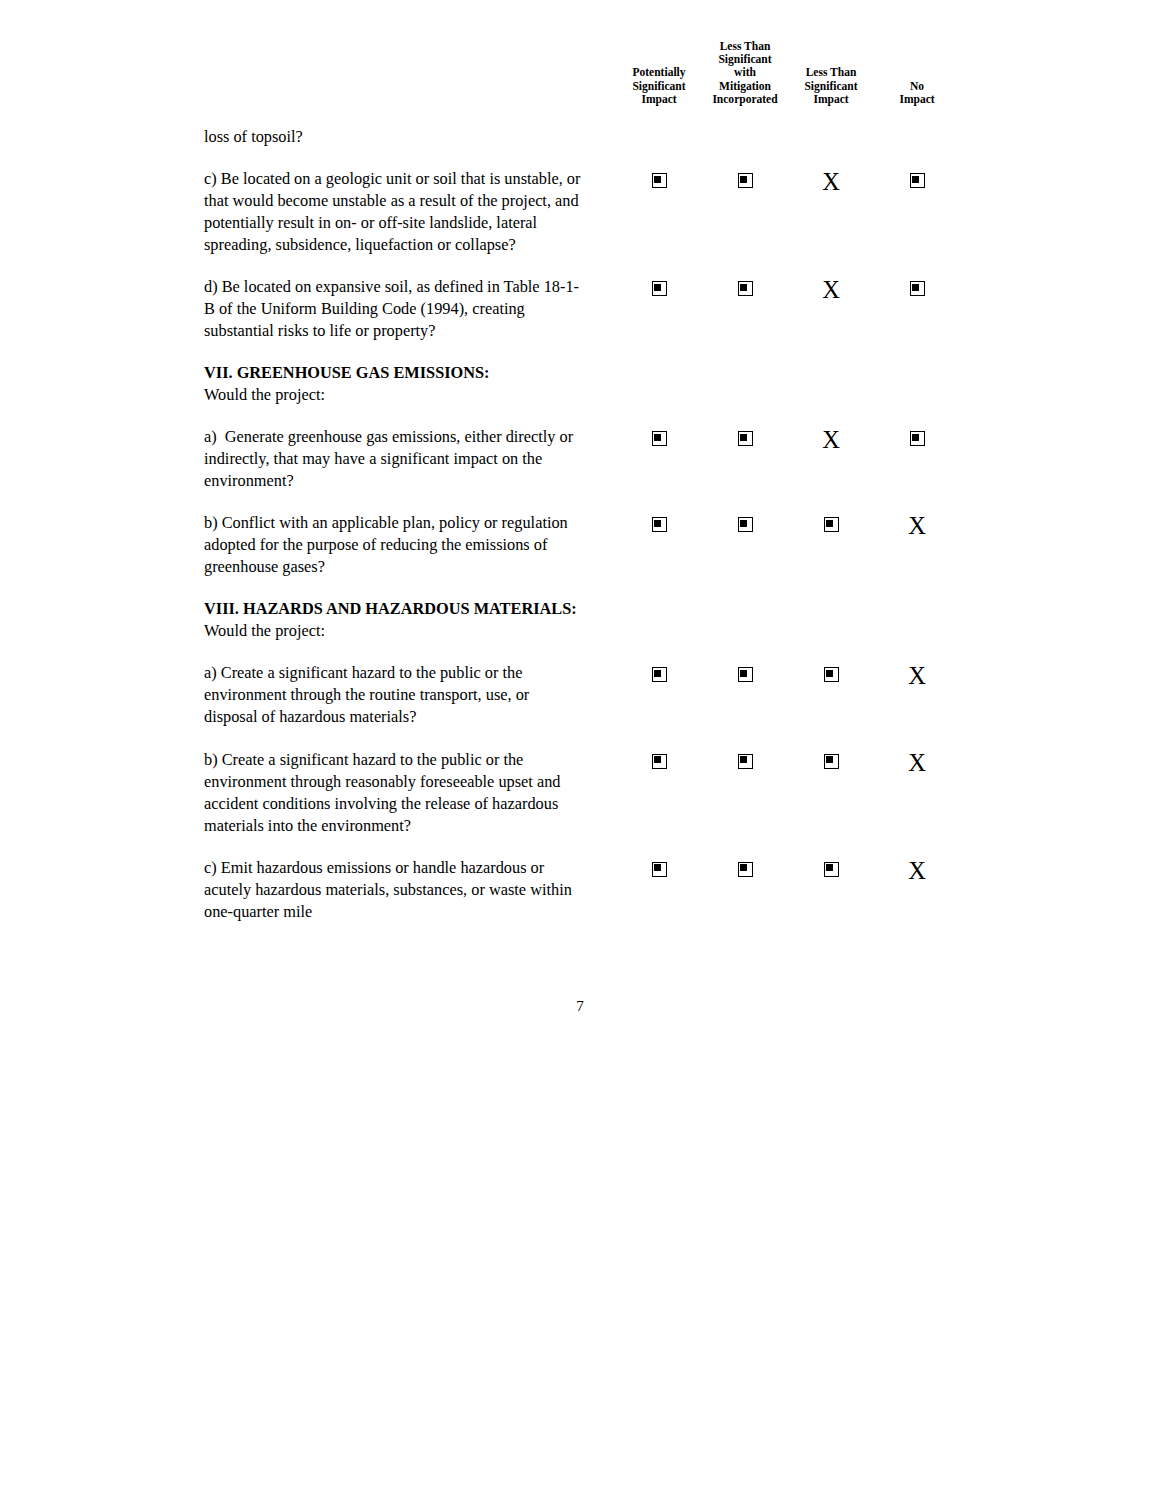| | Potentially Significant Impact | Less Than Significant with Mitigation Incorporated | Less Than Significant Impact | No Impact |
| --- | --- | --- | --- | --- |
| loss of topsoil? | | | | |
| c) Be located on a geologic unit or soil that is unstable, or that would become unstable as a result of the project, and potentially result in on- or off-site landslide, lateral spreading, subsidence, liquefaction or collapse? | | | X | |
| d) Be located on expansive soil, as defined in Table 18-1-B of the Uniform Building Code (1994), creating substantial risks to life or property? | | | X | |
| VII. GREENHOUSE GAS EMISSIONS: Would the project: | | | | |
| a) Generate greenhouse gas emissions, either directly or indirectly, that may have a significant impact on the environment? | | | X | |
| b) Conflict with an applicable plan, policy or regulation adopted for the purpose of reducing the emissions of greenhouse gases? | | | | X |
| VIII. HAZARDS AND HAZARDOUS MATERIALS: Would the project: | | | | |
| a) Create a significant hazard to the public or the environment through the routine transport, use, or disposal of hazardous materials? | | | | X |
| b) Create a significant hazard to the public or the environment through reasonably foreseeable upset and accident conditions involving the release of hazardous materials into the environment? | | | | X |
| c) Emit hazardous emissions or handle hazardous or acutely hazardous materials, substances, or waste within one-quarter mile | | | | X |
7